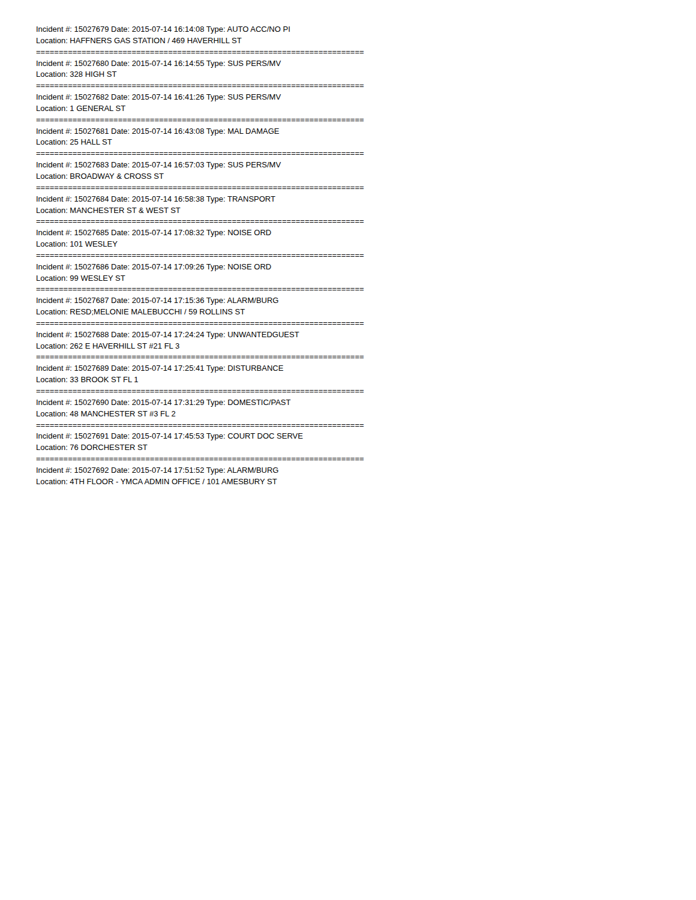Incident #: 15027679 Date: 2015-07-14 16:14:08 Type: AUTO ACC/NO PI
Location: HAFFNERS GAS STATION / 469 HAVERHILL ST
========================================================================
Incident #: 15027680 Date: 2015-07-14 16:14:55 Type: SUS PERS/MV
Location: 328 HIGH ST
========================================================================
Incident #: 15027682 Date: 2015-07-14 16:41:26 Type: SUS PERS/MV
Location: 1 GENERAL ST
========================================================================
Incident #: 15027681 Date: 2015-07-14 16:43:08 Type: MAL DAMAGE
Location: 25 HALL ST
========================================================================
Incident #: 15027683 Date: 2015-07-14 16:57:03 Type: SUS PERS/MV
Location: BROADWAY & CROSS ST
========================================================================
Incident #: 15027684 Date: 2015-07-14 16:58:38 Type: TRANSPORT
Location: MANCHESTER ST & WEST ST
========================================================================
Incident #: 15027685 Date: 2015-07-14 17:08:32 Type: NOISE ORD
Location: 101 WESLEY
========================================================================
Incident #: 15027686 Date: 2015-07-14 17:09:26 Type: NOISE ORD
Location: 99 WESLEY ST
========================================================================
Incident #: 15027687 Date: 2015-07-14 17:15:36 Type: ALARM/BURG
Location: RESD;MELONIE MALEBUCCHI / 59 ROLLINS ST
========================================================================
Incident #: 15027688 Date: 2015-07-14 17:24:24 Type: UNWANTEDGUEST
Location: 262 E HAVERHILL ST #21 FL 3
========================================================================
Incident #: 15027689 Date: 2015-07-14 17:25:41 Type: DISTURBANCE
Location: 33 BROOK ST FL 1
========================================================================
Incident #: 15027690 Date: 2015-07-14 17:31:29 Type: DOMESTIC/PAST
Location: 48 MANCHESTER ST #3 FL 2
========================================================================
Incident #: 15027691 Date: 2015-07-14 17:45:53 Type: COURT DOC SERVE
Location: 76 DORCHESTER ST
========================================================================
Incident #: 15027692 Date: 2015-07-14 17:51:52 Type: ALARM/BURG
Location: 4TH FLOOR - YMCA ADMIN OFFICE / 101 AMESBURY ST